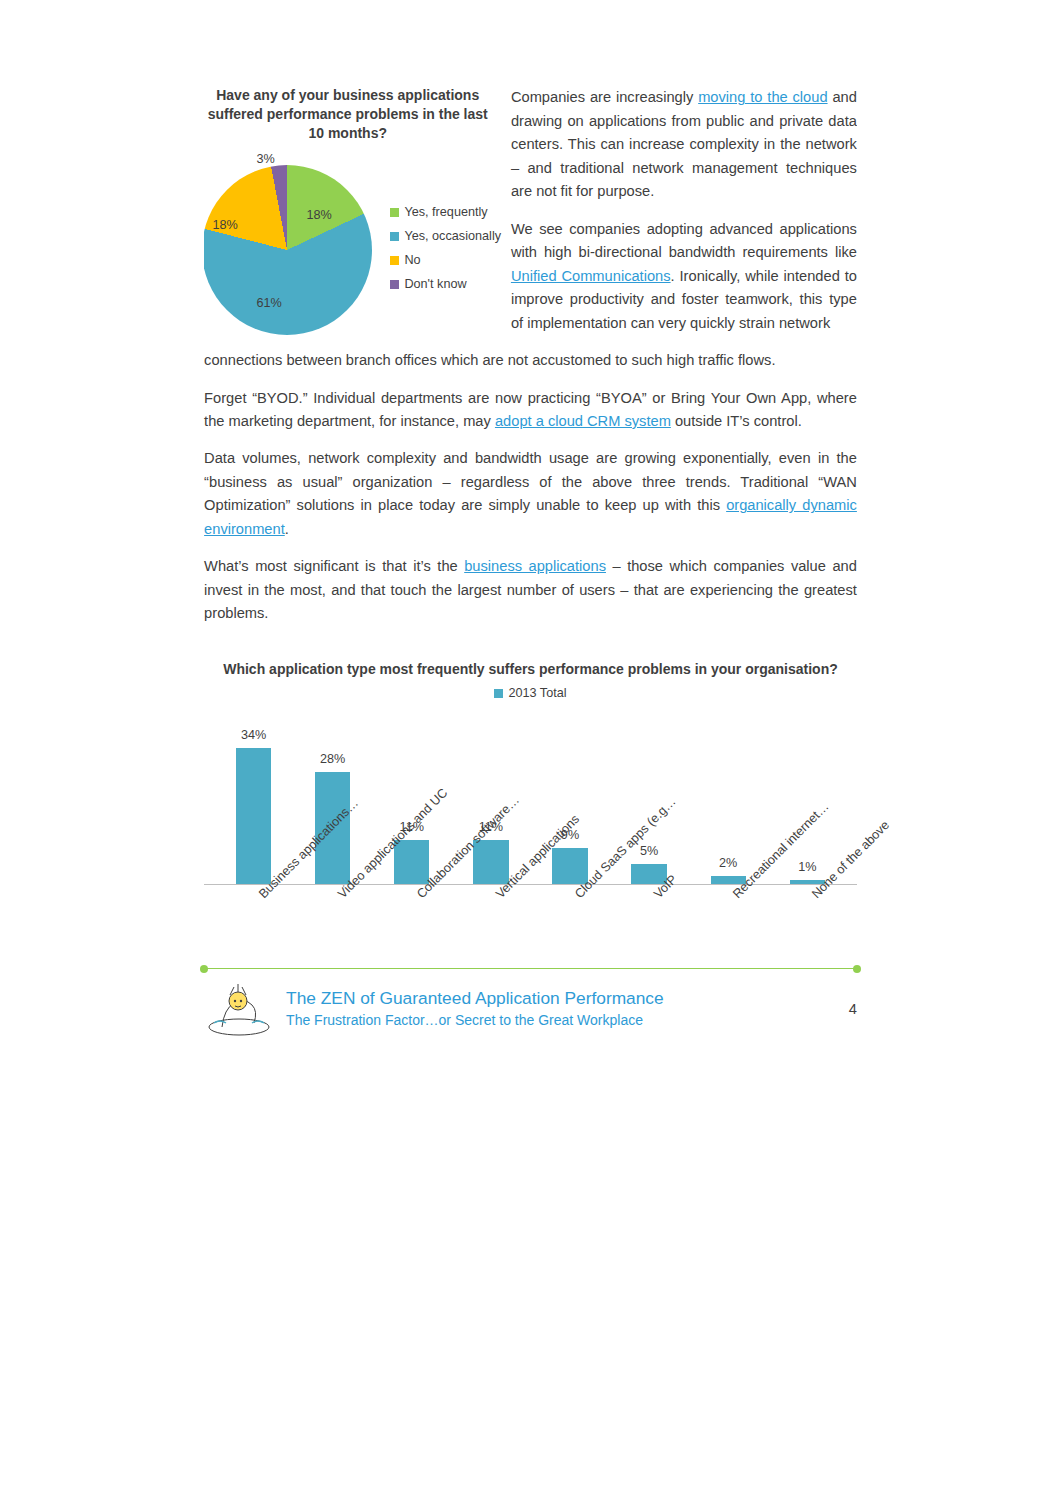Have any of your business applications suffered performance problems in the last 10 months?
18%
61%
18%
3%
Yes, frequently
Yes, occasionally
No
Don't know
Companies are increasingly moving to the cloud and drawing on applications from public and private data centers. This can increase complexity in the network – and traditional network management techniques are not fit for purpose.
We see companies adopting advanced applications with high bi-directional bandwidth requirements like Unified Communications. Ironically, while intended to improve productivity and foster teamwork, this type of implementation can very quickly strain network
connections between branch offices which are not accustomed to such high traffic flows.
Forget “BYOD.” Individual departments are now practicing “BYOA” or Bring Your Own App, where the marketing department, for instance, may adopt a cloud CRM system outside IT’s control.
Data volumes, network complexity and bandwidth usage are growing exponentially, even in the “business as usual” organization – regardless of the above three trends. Traditional “WAN Optimization” solutions in place today are simply unable to keep up with this organically dynamic environment.
What’s most significant is that it’s the business applications – those which companies value and invest in the most, and that touch the largest number of users – that are experiencing the greatest problems.
Which application type most frequently suffers performance problems in your organisation?
2013 Total
34%
28%
11%
11%
9%
5%
2%
1%
Business applications…
Video applications and UC
Collaboration software…
Vertical applications
Cloud SaaS apps (e.g…
VoIP
Recreational internet…
None of the above
The ZEN of Guaranteed Application Performance
The Frustration Factor…or Secret to the Great Workplace
4